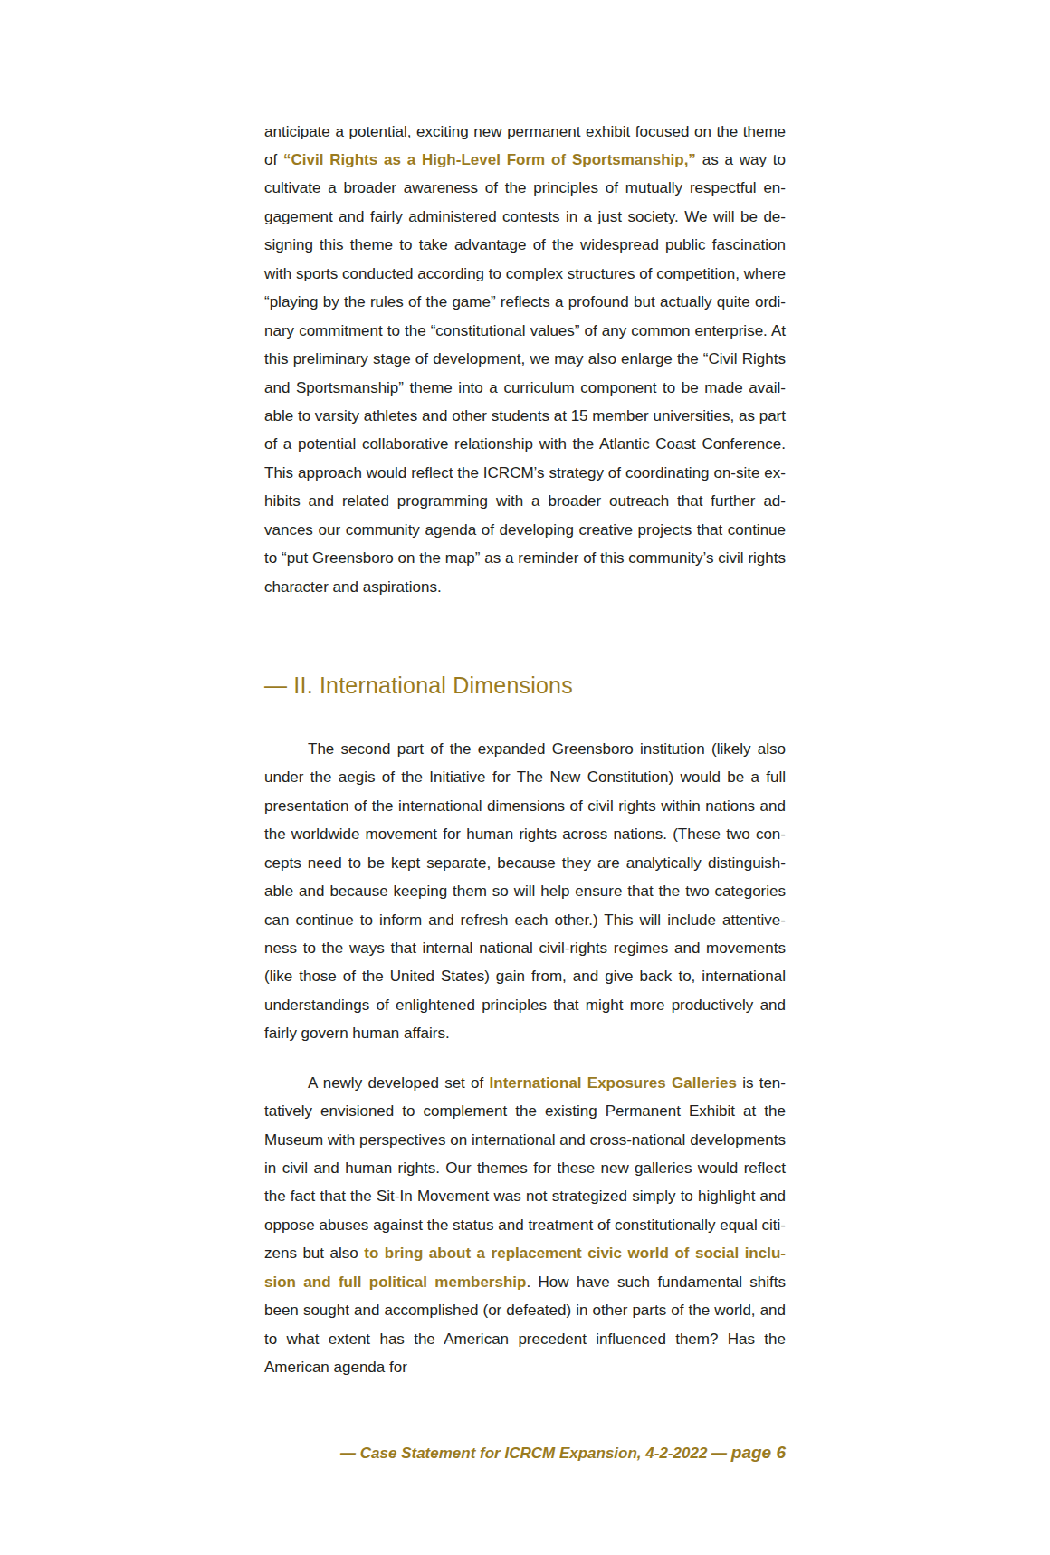anticipate a potential, exciting new permanent exhibit focused on the theme of “Civil Rights as a High-Level Form of Sportsmanship,” as a way to cultivate a broader awareness of the principles of mutually respectful engagement and fairly administered contests in a just society. We will be designing this theme to take advantage of the widespread public fascination with sports conducted according to complex structures of competition, where “playing by the rules of the game” reflects a profound but actually quite ordinary commitment to the “constitutional values” of any common enterprise. At this preliminary stage of development, we may also enlarge the “Civil Rights and Sportsmanship” theme into a curriculum component to be made available to varsity athletes and other students at 15 member universities, as part of a potential collaborative relationship with the Atlantic Coast Conference. This approach would reflect the ICRCM’s strategy of coordinating on-site exhibits and related programming with a broader outreach that further advances our community agenda of developing creative projects that continue to “put Greensboro on the map” as a reminder of this community’s civil rights character and aspirations.
— II. International Dimensions
The second part of the expanded Greensboro institution (likely also under the aegis of the Initiative for The New Constitution) would be a full presentation of the international dimensions of civil rights within nations and the worldwide movement for human rights across nations. (These two concepts need to be kept separate, because they are analytically distinguishable and because keeping them so will help ensure that the two categories can continue to inform and refresh each other.) This will include attentiveness to the ways that internal national civil-rights regimes and movements (like those of the United States) gain from, and give back to, international understandings of enlightened principles that might more productively and fairly govern human affairs.
A newly developed set of International Exposures Galleries is tentatively envisioned to complement the existing Permanent Exhibit at the Museum with perspectives on international and cross-national developments in civil and human rights. Our themes for these new galleries would reflect the fact that the Sit-In Movement was not strategized simply to highlight and oppose abuses against the status and treatment of constitutionally equal citizens but also to bring about a replacement civic world of social inclusion and full political membership. How have such fundamental shifts been sought and accomplished (or defeated) in other parts of the world, and to what extent has the American precedent influenced them? Has the American agenda for
— Case Statement for ICRCM Expansion, 4-2-2022 — page 6